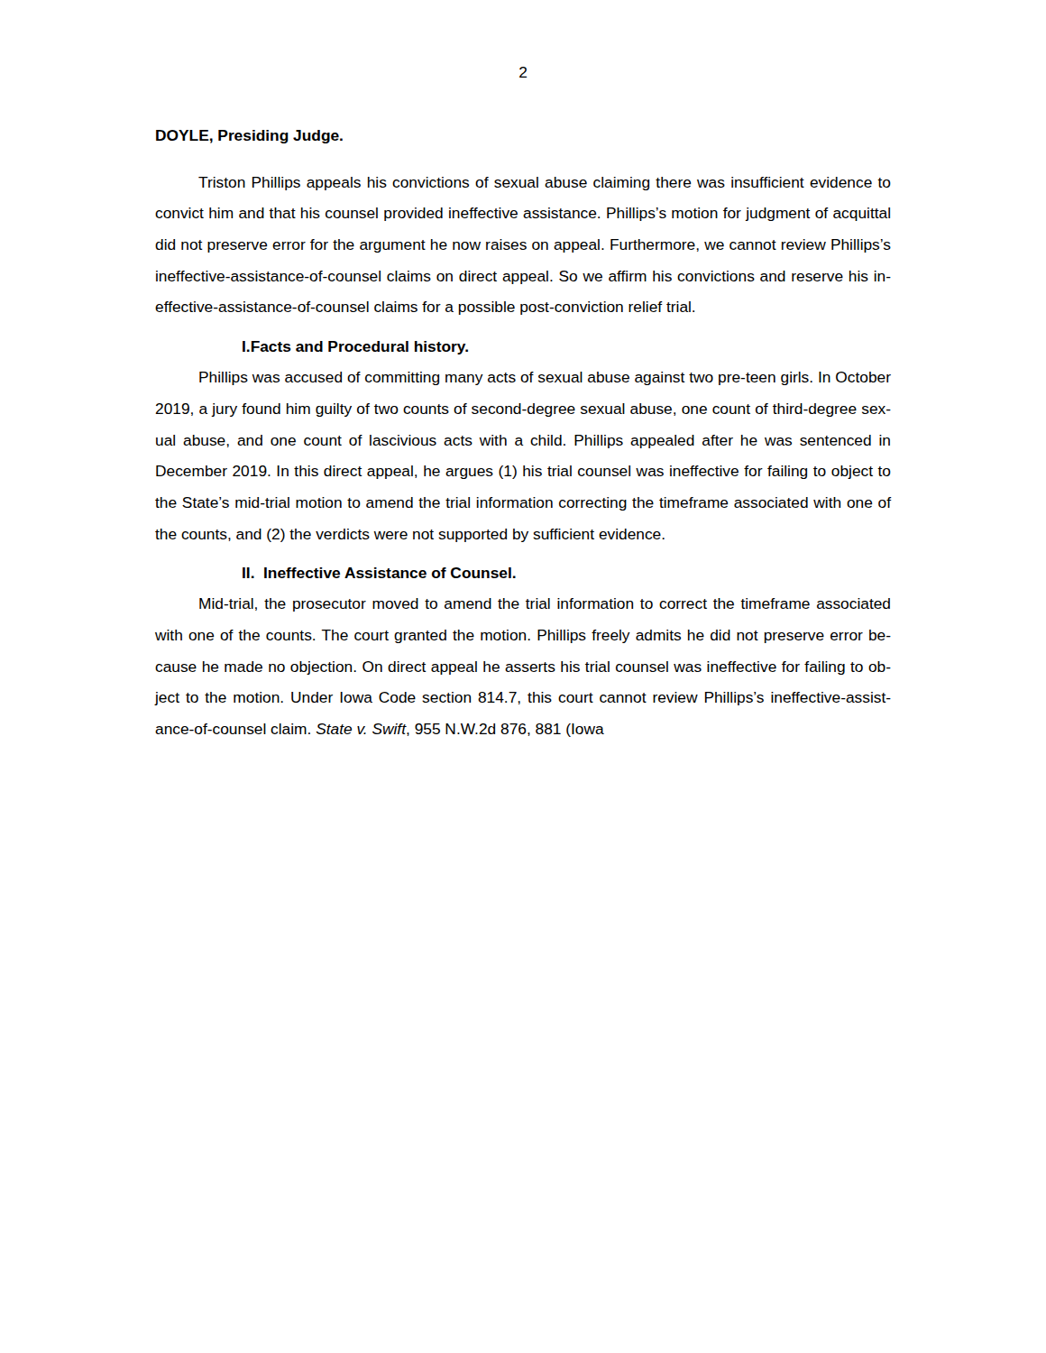2
DOYLE, Presiding Judge.
Triston Phillips appeals his convictions of sexual abuse claiming there was insufficient evidence to convict him and that his counsel provided ineffective assistance. Phillips’s motion for judgment of acquittal did not preserve error for the argument he now raises on appeal. Furthermore, we cannot review Phillips’s ineffective-assistance-of-counsel claims on direct appeal. So we affirm his convictions and reserve his ineffective-assistance-of-counsel claims for a possible post-conviction relief trial.
I. Facts and Procedural history.
Phillips was accused of committing many acts of sexual abuse against two pre-teen girls. In October 2019, a jury found him guilty of two counts of second-degree sexual abuse, one count of third-degree sexual abuse, and one count of lascivious acts with a child. Phillips appealed after he was sentenced in December 2019. In this direct appeal, he argues (1) his trial counsel was ineffective for failing to object to the State’s mid-trial motion to amend the trial information correcting the timeframe associated with one of the counts, and (2) the verdicts were not supported by sufficient evidence.
II. Ineffective Assistance of Counsel.
Mid-trial, the prosecutor moved to amend the trial information to correct the timeframe associated with one of the counts. The court granted the motion. Phillips freely admits he did not preserve error because he made no objection. On direct appeal he asserts his trial counsel was ineffective for failing to object to the motion. Under Iowa Code section 814.7, this court cannot review Phillips’s ineffective-assistance-of-counsel claim. State v. Swift, 955 N.W.2d 876, 881 (Iowa